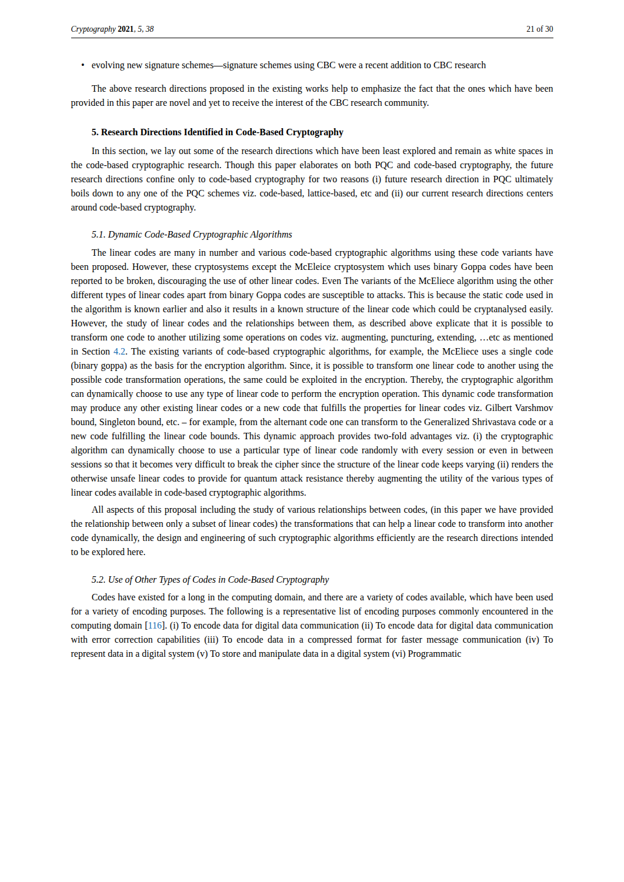Cryptography 2021, 5, 38 21 of 30
evolving new signature schemes—signature schemes using CBC were a recent addition to CBC research
The above research directions proposed in the existing works help to emphasize the fact that the ones which have been provided in this paper are novel and yet to receive the interest of the CBC research community.
5. Research Directions Identified in Code-Based Cryptography
In this section, we lay out some of the research directions which have been least explored and remain as white spaces in the code-based cryptographic research. Though this paper elaborates on both PQC and code-based cryptography, the future research directions confine only to code-based cryptography for two reasons (i) future research direction in PQC ultimately boils down to any one of the PQC schemes viz. code-based, lattice-based, etc and (ii) our current research directions centers around code-based cryptography.
5.1. Dynamic Code-Based Cryptographic Algorithms
The linear codes are many in number and various code-based cryptographic algorithms using these code variants have been proposed. However, these cryptosystems except the McEleice cryptosystem which uses binary Goppa codes have been reported to be broken, discouraging the use of other linear codes. Even The variants of the McEliece algorithm using the other different types of linear codes apart from binary Goppa codes are susceptible to attacks. This is because the static code used in the algorithm is known earlier and also it results in a known structure of the linear code which could be cryptanalysed easily. However, the study of linear codes and the relationships between them, as described above explicate that it is possible to transform one code to another utilizing some operations on codes viz. augmenting, puncturing, extending, …etc as mentioned in Section 4.2. The existing variants of code-based cryptographic algorithms, for example, the McEliece uses a single code (binary goppa) as the basis for the encryption algorithm. Since, it is possible to transform one linear code to another using the possible code transformation operations, the same could be exploited in the encryption. Thereby, the cryptographic algorithm can dynamically choose to use any type of linear code to perform the encryption operation. This dynamic code transformation may produce any other existing linear codes or a new code that fulfills the properties for linear codes viz. Gilbert Varshmov bound, Singleton bound, etc. – for example, from the alternant code one can transform to the Generalized Shrivastava code or a new code fulfilling the linear code bounds. This dynamic approach provides two-fold advantages viz. (i) the cryptographic algorithm can dynamically choose to use a particular type of linear code randomly with every session or even in between sessions so that it becomes very difficult to break the cipher since the structure of the linear code keeps varying (ii) renders the otherwise unsafe linear codes to provide for quantum attack resistance thereby augmenting the utility of the various types of linear codes available in code-based cryptographic algorithms.
All aspects of this proposal including the study of various relationships between codes, (in this paper we have provided the relationship between only a subset of linear codes) the transformations that can help a linear code to transform into another code dynamically, the design and engineering of such cryptographic algorithms efficiently are the research directions intended to be explored here.
5.2. Use of Other Types of Codes in Code-Based Cryptography
Codes have existed for a long in the computing domain, and there are a variety of codes available, which have been used for a variety of encoding purposes. The following is a representative list of encoding purposes commonly encountered in the computing domain [116]. (i) To encode data for digital data communication (ii) To encode data for digital data communication with error correction capabilities (iii) To encode data in a compressed format for faster message communication (iv) To represent data in a digital system (v) To store and manipulate data in a digital system (vi) Programmatic